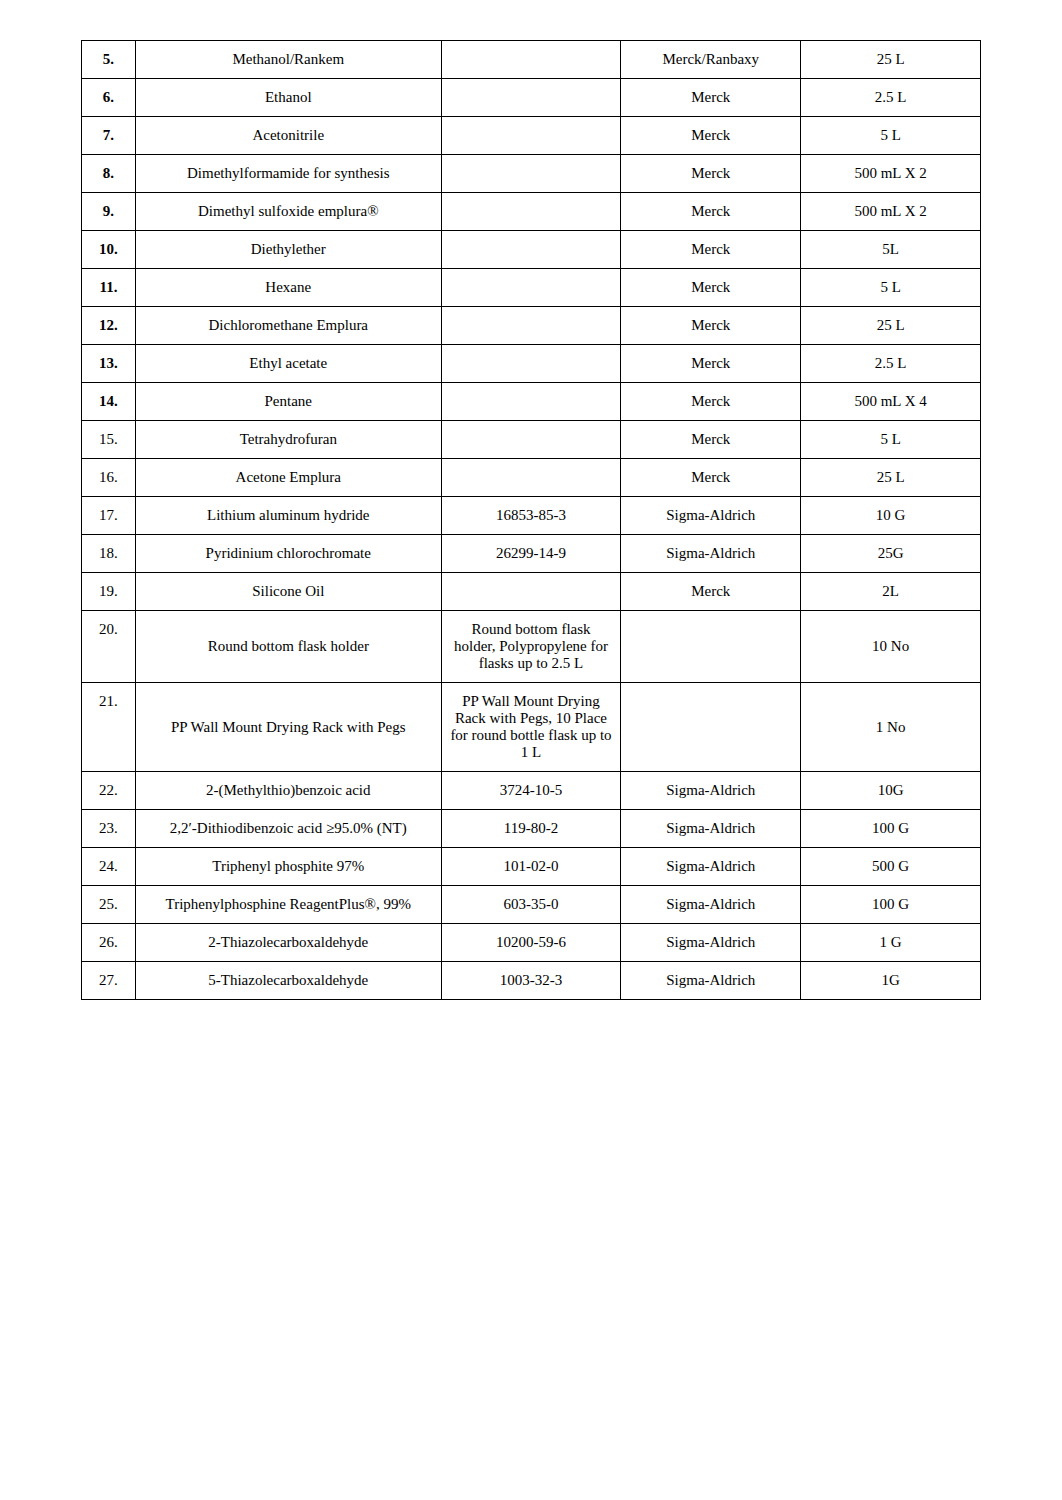| 5. | Methanol/Rankem | | Merck/Ranbaxy | 25 L |
| 6. | Ethanol | | Merck | 2.5 L |
| 7. | Acetonitrile | | Merck | 5 L |
| 8. | Dimethylformamide for synthesis | | Merck | 500 mL X 2 |
| 9. | Dimethyl sulfoxide emplura® | | Merck | 500 mL X 2 |
| 10. | Diethylether | | Merck | 5L |
| 11. | Hexane | | Merck | 5 L |
| 12. | Dichloromethane Emplura | | Merck | 25 L |
| 13. | Ethyl acetate | | Merck | 2.5 L |
| 14. | Pentane | | Merck | 500 mL X 4 |
| 15. | Tetrahydrofuran | | Merck | 5 L |
| 16. | Acetone Emplura | | Merck | 25 L |
| 17. | Lithium aluminum hydride | 16853-85-3 | Sigma-Aldrich | 10 G |
| 18. | Pyridinium chlorochromate | 26299-14-9 | Sigma-Aldrich | 25G |
| 19. | Silicone Oil | | Merck | 2L |
| 20. | Round bottom flask holder | Round bottom flask holder, Polypropylene for flasks up to 2.5 L | | 10 No |
| 21. | PP Wall Mount Drying Rack with Pegs | PP Wall Mount Drying Rack with Pegs, 10 Place for round bottle flask up to 1 L | | 1 No |
| 22. | 2-(Methylthio)benzoic acid | 3724-10-5 | Sigma-Aldrich | 10G |
| 23. | 2,2′-Dithiodibenzoic acid ≥95.0% (NT) | 119-80-2 | Sigma-Aldrich | 100 G |
| 24. | Triphenyl phosphite 97% | 101-02-0 | Sigma-Aldrich | 500 G |
| 25. | Triphenylphosphine ReagentPlus®, 99% | 603-35-0 | Sigma-Aldrich | 100 G |
| 26. | 2-Thiazolecarboxaldehyde | 10200-59-6 | Sigma-Aldrich | 1 G |
| 27. | 5-Thiazolecarboxaldehyde | 1003-32-3 | Sigma-Aldrich | 1G |